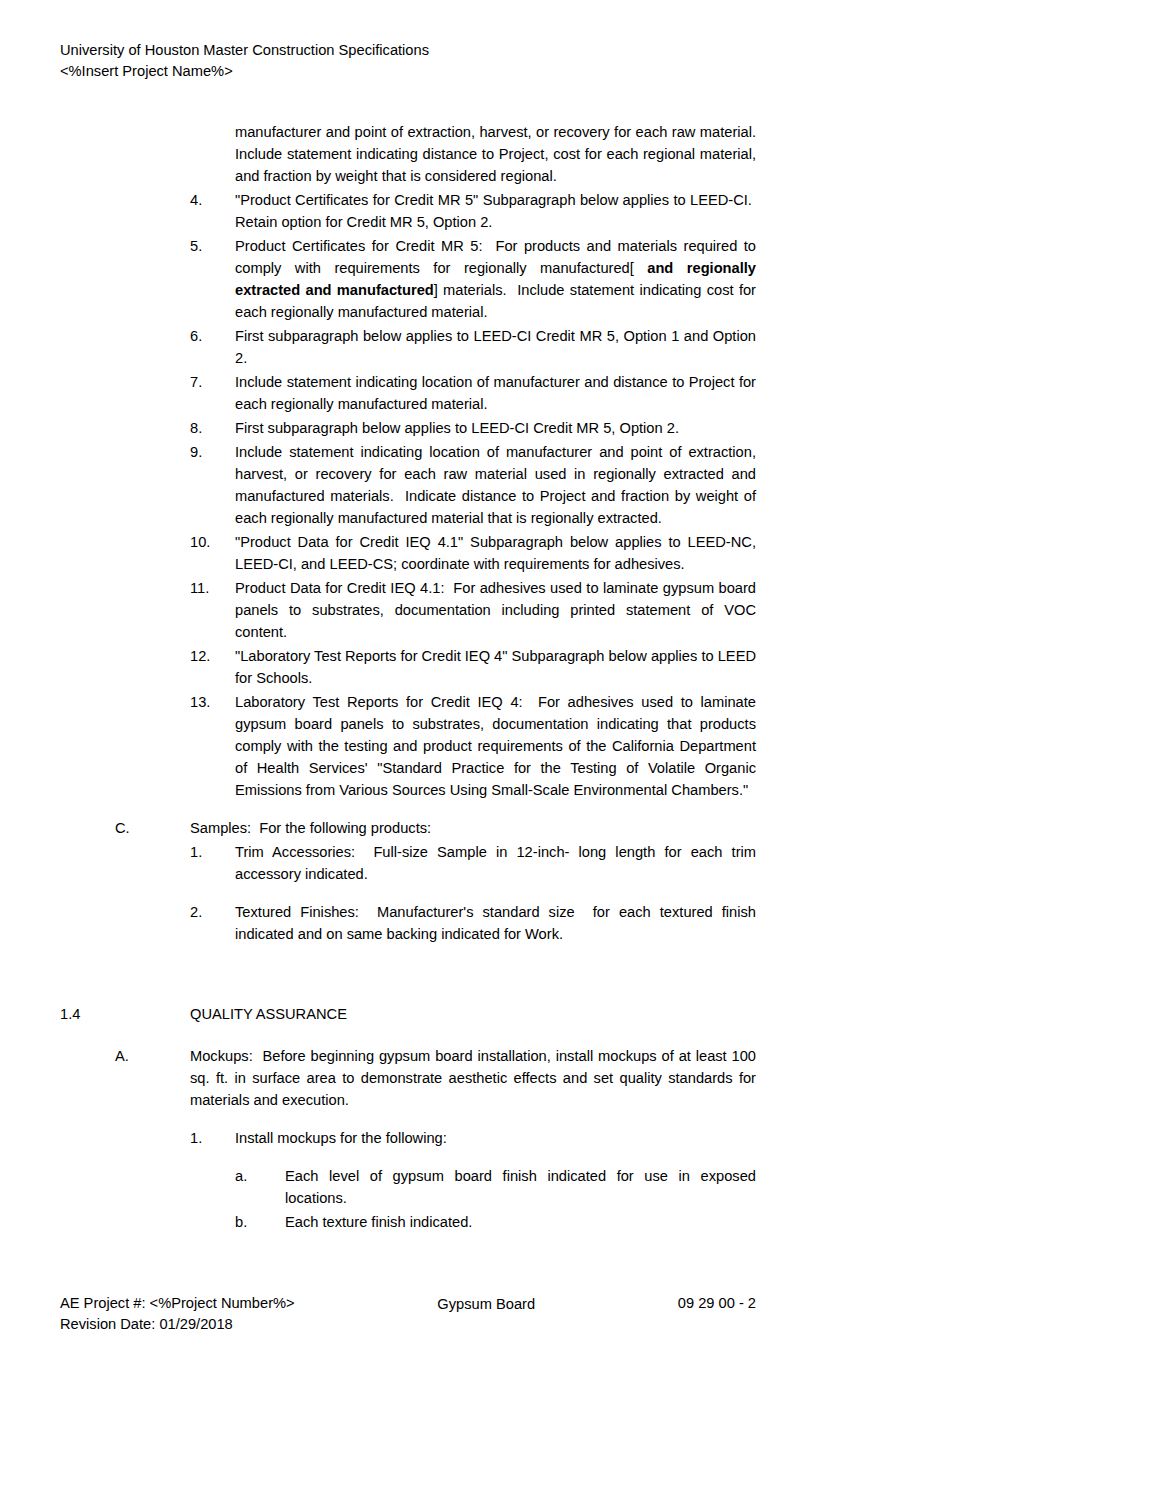University of Houston Master Construction Specifications
<%Insert Project Name%>
manufacturer and point of extraction, harvest, or recovery for each raw material. Include statement indicating distance to Project, cost for each regional material, and fraction by weight that is considered regional.
4.
"Product Certificates for Credit MR 5" Subparagraph below applies to LEED-CI. Retain option for Credit MR 5, Option 2.
5.
Product Certificates for Credit MR 5: For products and materials required to comply with requirements for regionally manufactured[ and regionally extracted and manufactured] materials. Include statement indicating cost for each regionally manufactured material.
6.
First subparagraph below applies to LEED-CI Credit MR 5, Option 1 and Option 2.
7.
Include statement indicating location of manufacturer and distance to Project for each regionally manufactured material.
8.
First subparagraph below applies to LEED-CI Credit MR 5, Option 2.
9.
Include statement indicating location of manufacturer and point of extraction, harvest, or recovery for each raw material used in regionally extracted and manufactured materials. Indicate distance to Project and fraction by weight of each regionally manufactured material that is regionally extracted.
10.
"Product Data for Credit IEQ 4.1" Subparagraph below applies to LEED-NC, LEED-CI, and LEED-CS; coordinate with requirements for adhesives.
11.
Product Data for Credit IEQ 4.1: For adhesives used to laminate gypsum board panels to substrates, documentation including printed statement of VOC content.
12.
"Laboratory Test Reports for Credit IEQ 4" Subparagraph below applies to LEED for Schools.
13.
Laboratory Test Reports for Credit IEQ 4: For adhesives used to laminate gypsum board panels to substrates, documentation indicating that products comply with the testing and product requirements of the California Department of Health Services' "Standard Practice for the Testing of Volatile Organic Emissions from Various Sources Using Small-Scale Environmental Chambers."
C.
Samples: For the following products:
1.
Trim Accessories: Full-size Sample in 12-inch- long length for each trim accessory indicated.
2.
Textured Finishes: Manufacturer's standard size for each textured finish indicated and on same backing indicated for Work.
1.4
QUALITY ASSURANCE
A.
Mockups: Before beginning gypsum board installation, install mockups of at least 100 sq. ft. in surface area to demonstrate aesthetic effects and set quality standards for materials and execution.
1.
Install mockups for the following:
a.
Each level of gypsum board finish indicated for use in exposed locations.
b.
Each texture finish indicated.
AE Project #: <%Project Number%>
Revision Date: 01/29/2018
Gypsum Board
09 29 00 - 2